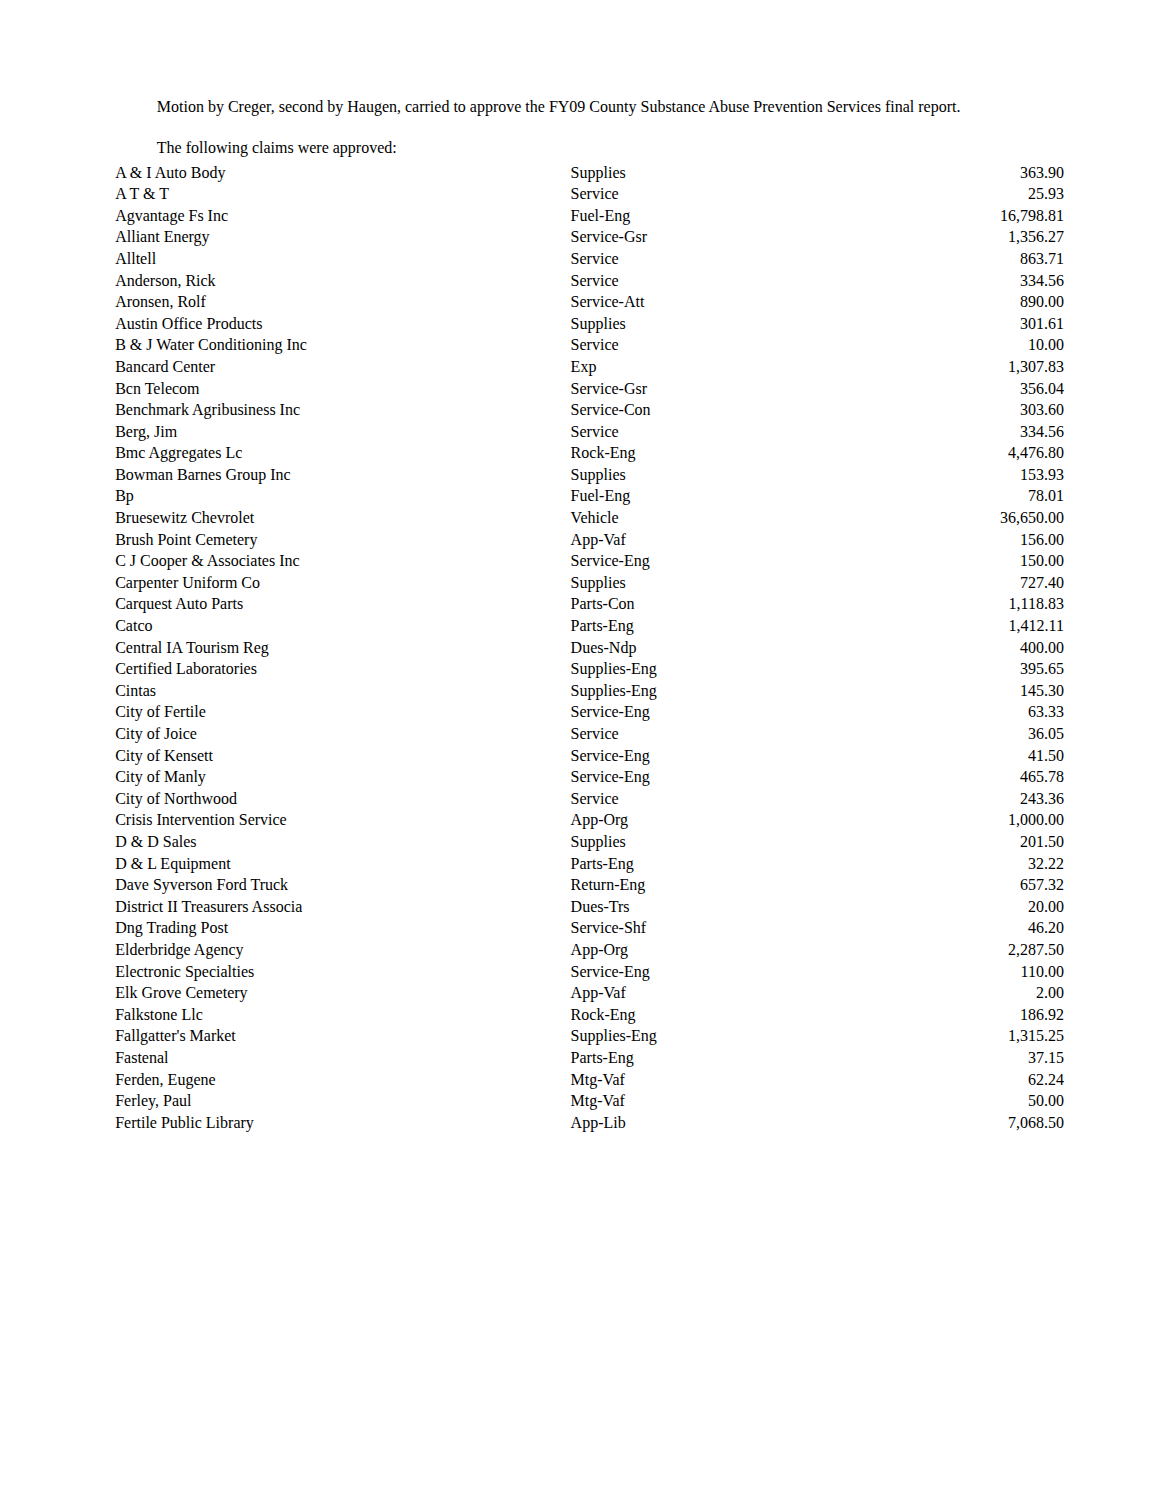Motion by Creger, second by Haugen, carried to approve the FY09 County Substance Abuse Prevention Services final report.
The following claims were approved:
| A & I Auto Body | Supplies | 363.90 |
| A T & T | Service | 25.93 |
| Agvantage Fs Inc | Fuel-Eng | 16,798.81 |
| Alliant Energy | Service-Gsr | 1,356.27 |
| Alltell | Service | 863.71 |
| Anderson, Rick | Service | 334.56 |
| Aronsen, Rolf | Service-Att | 890.00 |
| Austin Office Products | Supplies | 301.61 |
| B & J Water Conditioning Inc | Service | 10.00 |
| Bancard Center | Exp | 1,307.83 |
| Bcn Telecom | Service-Gsr | 356.04 |
| Benchmark Agribusiness Inc | Service-Con | 303.60 |
| Berg, Jim | Service | 334.56 |
| Bmc Aggregates Lc | Rock-Eng | 4,476.80 |
| Bowman Barnes Group Inc | Supplies | 153.93 |
| Bp | Fuel-Eng | 78.01 |
| Bruesewitz Chevrolet | Vehicle | 36,650.00 |
| Brush Point Cemetery | App-Vaf | 156.00 |
| C J Cooper & Associates Inc | Service-Eng | 150.00 |
| Carpenter Uniform Co | Supplies | 727.40 |
| Carquest Auto Parts | Parts-Con | 1,118.83 |
| Catco | Parts-Eng | 1,412.11 |
| Central IA Tourism Reg | Dues-Ndp | 400.00 |
| Certified Laboratories | Supplies-Eng | 395.65 |
| Cintas | Supplies-Eng | 145.30 |
| City of Fertile | Service-Eng | 63.33 |
| City of Joice | Service | 36.05 |
| City of Kensett | Service-Eng | 41.50 |
| City of Manly | Service-Eng | 465.78 |
| City of Northwood | Service | 243.36 |
| Crisis Intervention Service | App-Org | 1,000.00 |
| D & D Sales | Supplies | 201.50 |
| D & L Equipment | Parts-Eng | 32.22 |
| Dave Syverson Ford Truck | Return-Eng | 657.32 |
| District II Treasurers Associa | Dues-Trs | 20.00 |
| Dng Trading Post | Service-Shf | 46.20 |
| Elderbridge Agency | App-Org | 2,287.50 |
| Electronic Specialties | Service-Eng | 110.00 |
| Elk Grove Cemetery | App-Vaf | 2.00 |
| Falkstone Llc | Rock-Eng | 186.92 |
| Fallgatter's Market | Supplies-Eng | 1,315.25 |
| Fastenal | Parts-Eng | 37.15 |
| Ferden, Eugene | Mtg-Vaf | 62.24 |
| Ferley, Paul | Mtg-Vaf | 50.00 |
| Fertile Public Library | App-Lib | 7,068.50 |